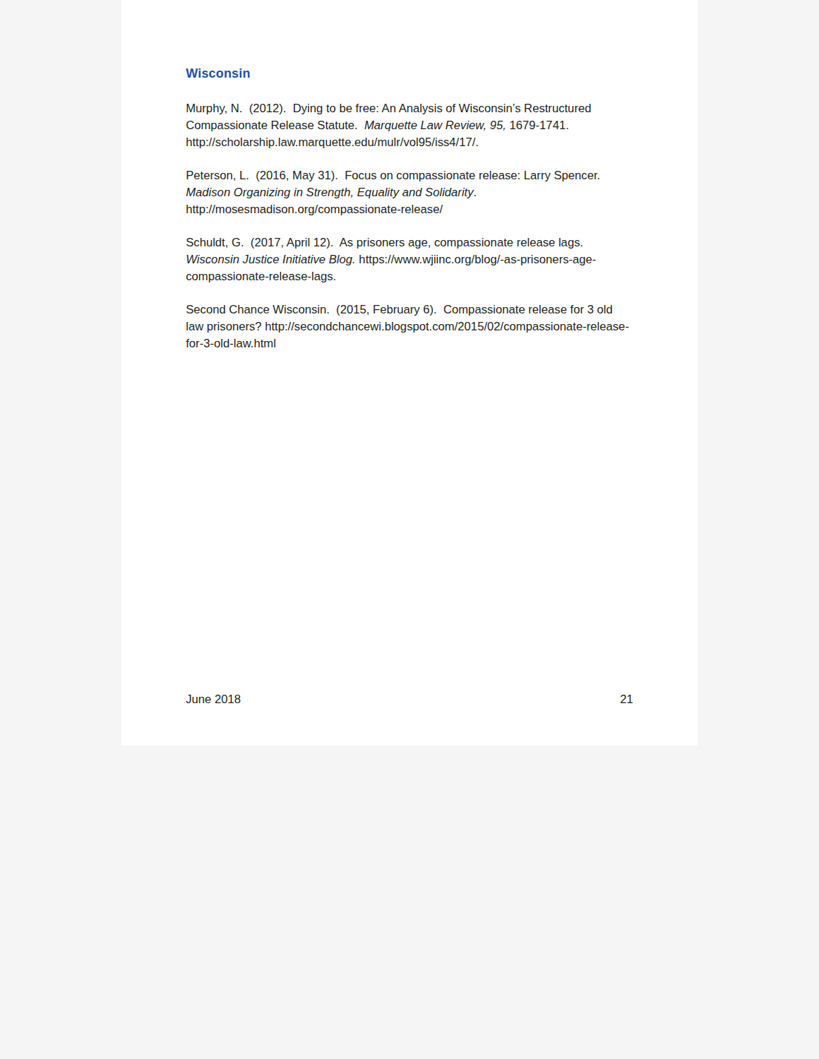Wisconsin
Murphy, N. (2012). Dying to be free: An Analysis of Wisconsin’s Restructured Compassionate Release Statute. Marquette Law Review, 95, 1679-1741. http://scholarship.law.marquette.edu/mulr/vol95/iss4/17/.
Peterson, L. (2016, May 31). Focus on compassionate release: Larry Spencer. Madison Organizing in Strength, Equality and Solidarity. http://mosesmadison.org/compassionate-release/
Schuldt, G. (2017, April 12). As prisoners age, compassionate release lags. Wisconsin Justice Initiative Blog. https://www.wjiinc.org/blog/-as-prisoners-age-compassionate-release-lags.
Second Chance Wisconsin. (2015, February 6). Compassionate release for 3 old law prisoners? http://secondchancewi.blogspot.com/2015/02/compassionate-release-for-3-old-law.html
June 2018 21